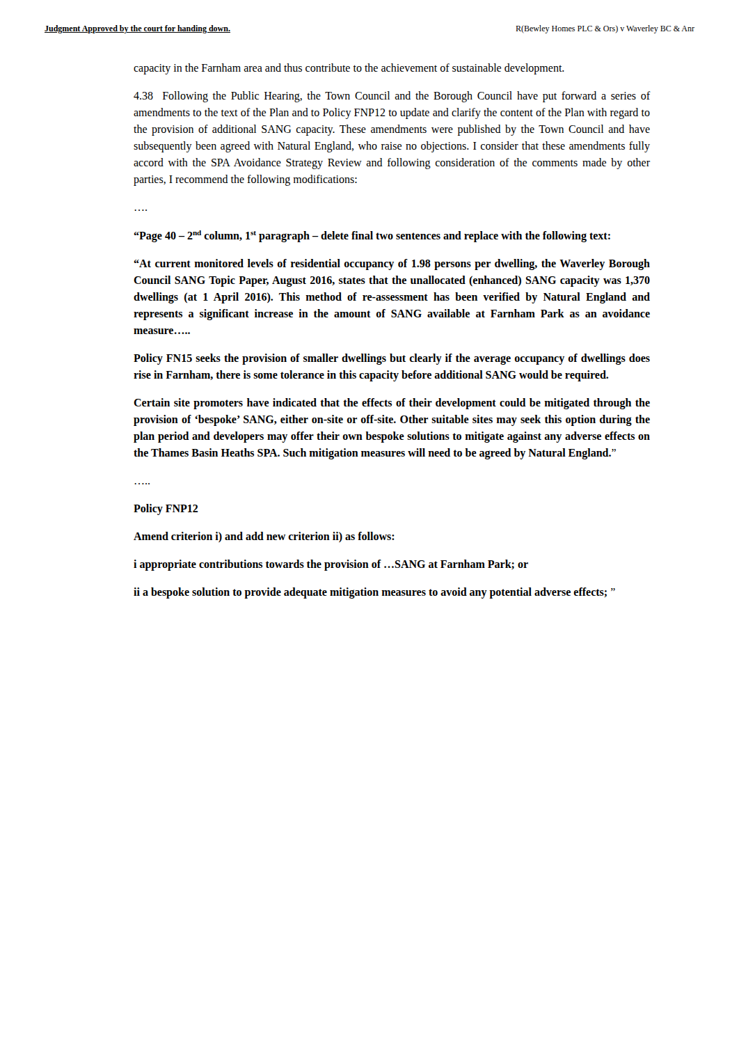Judgment Approved by the court for handing down. R(Bewley Homes PLC & Ors) v Waverley BC & Anr
capacity in the Farnham area and thus contribute to the achievement of sustainable development.
4.38 Following the Public Hearing, the Town Council and the Borough Council have put forward a series of amendments to the text of the Plan and to Policy FNP12 to update and clarify the content of the Plan with regard to the provision of additional SANG capacity. These amendments were published by the Town Council and have subsequently been agreed with Natural England, who raise no objections. I consider that these amendments fully accord with the SPA Avoidance Strategy Review and following consideration of the comments made by other parties, I recommend the following modifications:
….
“Page 40 – 2nd column, 1st paragraph – delete final two sentences and replace with the following text:
“At current monitored levels of residential occupancy of 1.98 persons per dwelling, the Waverley Borough Council SANG Topic Paper, August 2016, states that the unallocated (enhanced) SANG capacity was 1,370 dwellings (at 1 April 2016). This method of re-assessment has been verified by Natural England and represents a significant increase in the amount of SANG available at Farnham Park as an avoidance measure…..
Policy FN15 seeks the provision of smaller dwellings but clearly if the average occupancy of dwellings does rise in Farnham, there is some tolerance in this capacity before additional SANG would be required.
Certain site promoters have indicated that the effects of their development could be mitigated through the provision of ‘bespoke’ SANG, either on-site or off-site. Other suitable sites may seek this option during the plan period and developers may offer their own bespoke solutions to mitigate against any adverse effects on the Thames Basin Heaths SPA. Such mitigation measures will need to be agreed by Natural England.”
…..
Policy FNP12
Amend criterion i) and add new criterion ii) as follows:
i appropriate contributions towards the provision of …SANG at Farnham Park; or
ii a bespoke solution to provide adequate mitigation measures to avoid any potential adverse effects; ”